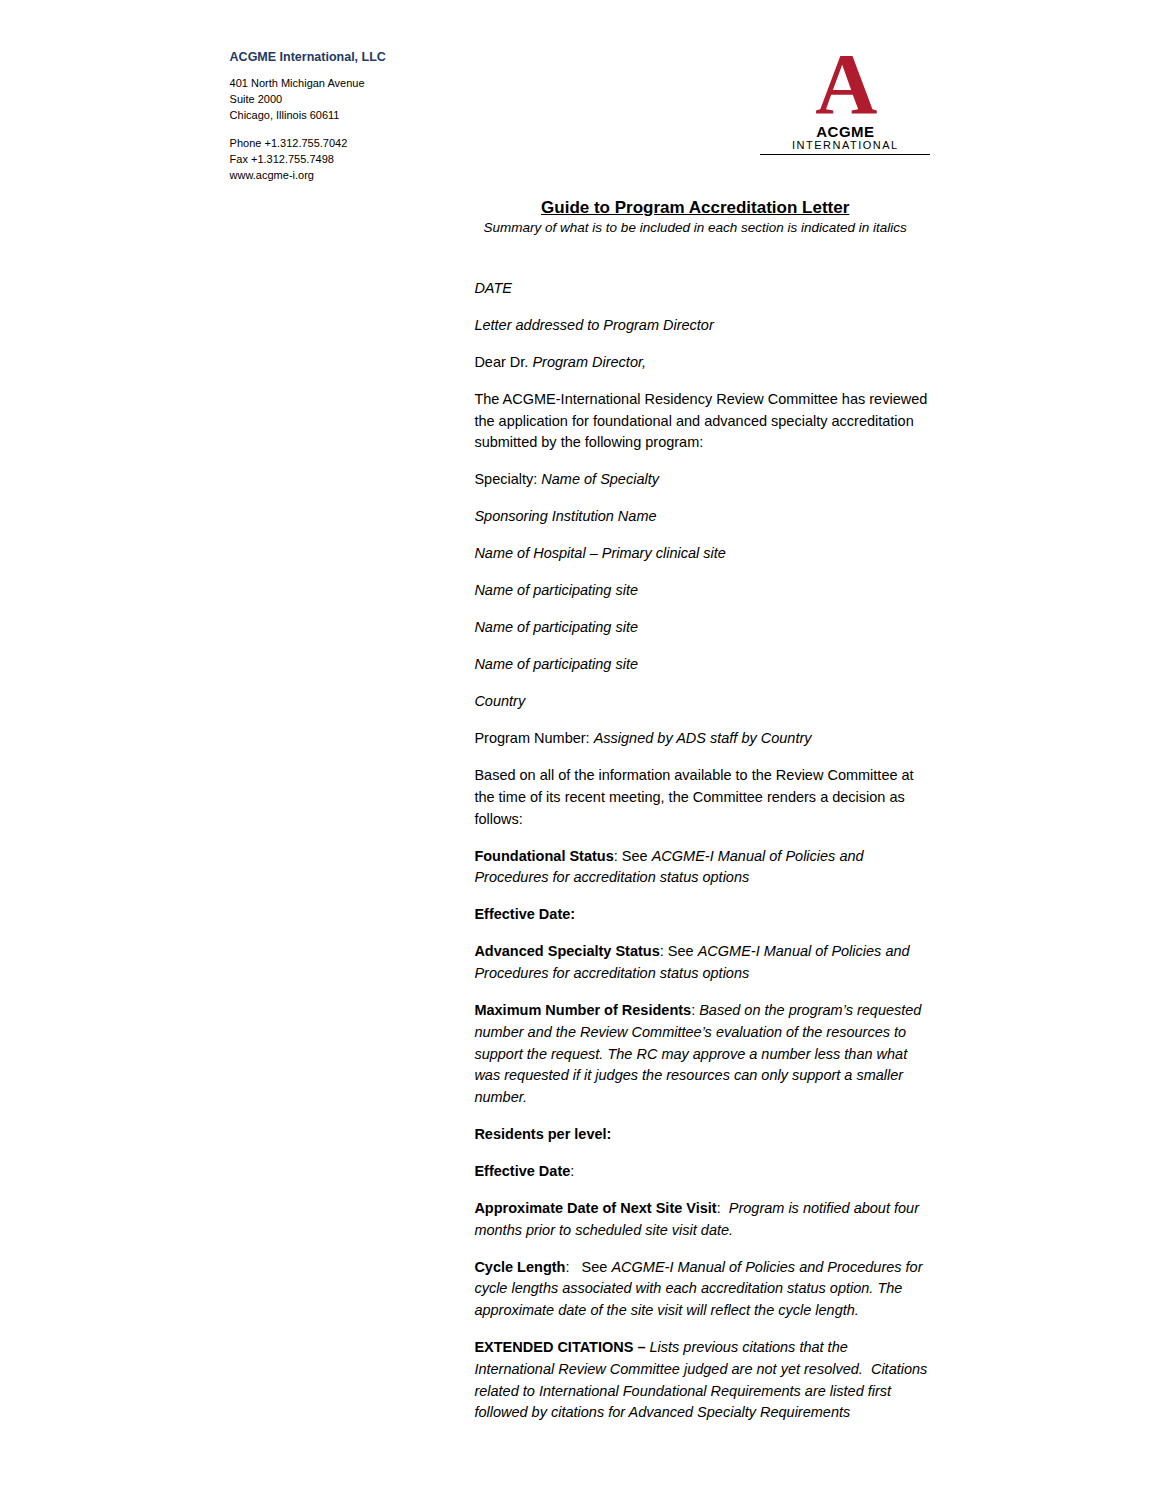A
ACGME
INTERNATIONAL
ACGME International, LLC
401 North Michigan Avenue
Suite 2000
Chicago, Illinois 60611
Phone +1.312.755.7042
Fax +1.312.755.7498
www.acgme-i.org
Guide to Program Accreditation Letter
Summary of what is to be included in each section is indicated in italics
DATE
Letter addressed to Program Director
Dear Dr. Program Director,
The ACGME-International Residency Review Committee has reviewed the application for foundational and advanced specialty accreditation submitted by the following program:
Specialty: Name of Specialty
Sponsoring Institution Name
Name of Hospital – Primary clinical site
Name of participating site
Name of participating site
Name of participating site
Country
Program Number: Assigned by ADS staff by Country
Based on all of the information available to the Review Committee at the time of its recent meeting, the Committee renders a decision as follows:
Foundational Status: See ACGME-I Manual of Policies and Procedures for accreditation status options
Effective Date:
Advanced Specialty Status: See ACGME-I Manual of Policies and Procedures for accreditation status options
Maximum Number of Residents: Based on the program’s requested number and the Review Committee’s evaluation of the resources to support the request. The RC may approve a number less than what was requested if it judges the resources can only support a smaller number.
Residents per level:
Effective Date:
Approximate Date of Next Site Visit: Program is notified about four months prior to scheduled site visit date.
Cycle Length: See ACGME-I Manual of Policies and Procedures for cycle lengths associated with each accreditation status option. The approximate date of the site visit will reflect the cycle length.
EXTENDED CITATIONS – Lists previous citations that the International Review Committee judged are not yet resolved. Citations related to International Foundational Requirements are listed first followed by citations for Advanced Specialty Requirements